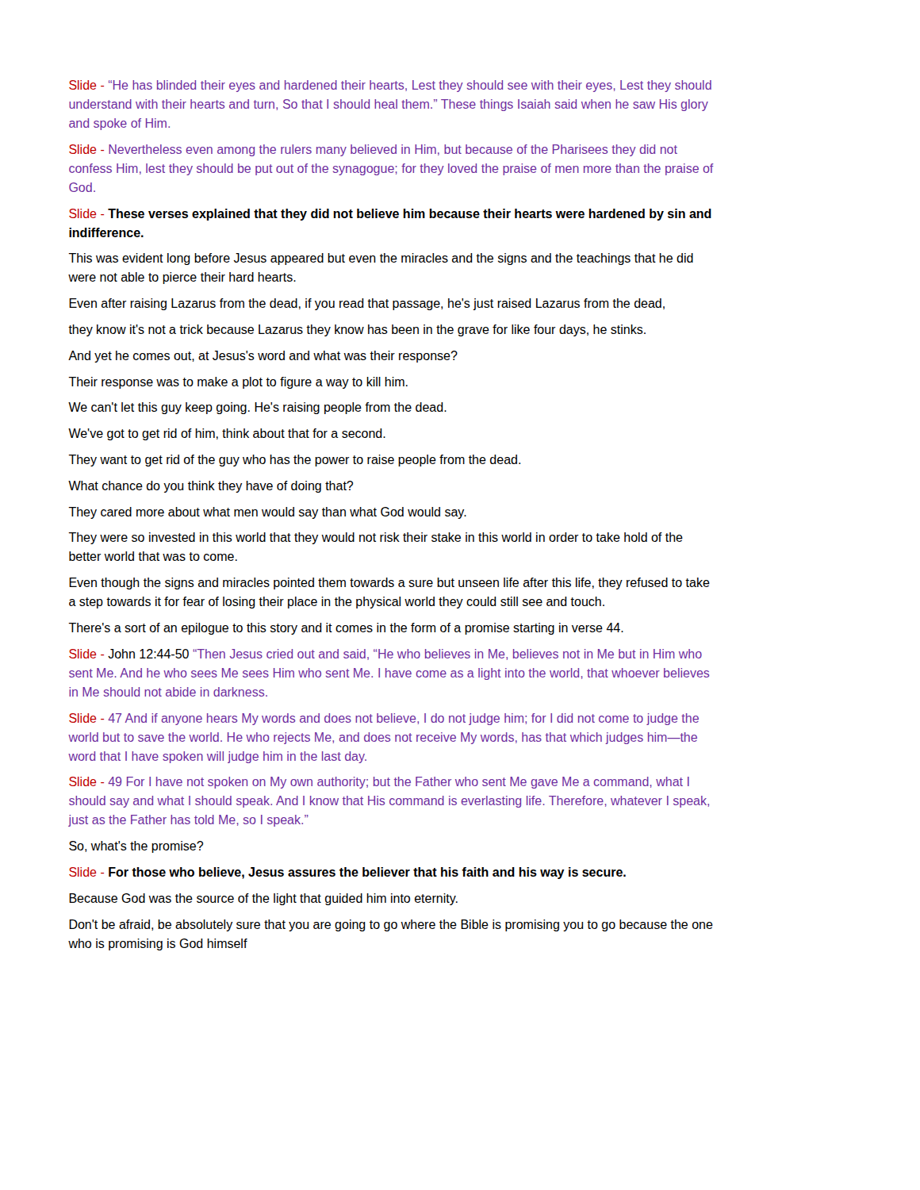Slide - “He has blinded their eyes and hardened their hearts, Lest they should see with their eyes, Lest they should understand with their hearts and turn, So that I should heal them.” These things Isaiah said when he saw His glory and spoke of Him.
Slide - Nevertheless even among the rulers many believed in Him, but because of the Pharisees they did not confess Him, lest they should be put out of the synagogue; for they loved the praise of men more than the praise of God.
Slide - These verses explained that they did not believe him because their hearts were hardened by sin and indifference.
This was evident long before Jesus appeared but even the miracles and the signs and the teachings that he did were not able to pierce their hard hearts.
Even after raising Lazarus from the dead, if you read that passage, he's just raised Lazarus from the dead,
they know it's not a trick because Lazarus they know has been in the grave for like four days, he stinks.
And yet he comes out, at Jesus's word and what was their response?
Their response was to make a plot to figure a way to kill him.
We can't let this guy keep going. He's raising people from the dead.
We've got to get rid of him, think about that for a second.
They want to get rid of the guy who has the power to raise people from the dead.
What chance do you think they have of doing that?
They cared more about what men would say than what God would say.
They were so invested in this world that they would not risk their stake in this world in order to take hold of the better world that was to come.
Even though the signs and miracles pointed them towards a sure but unseen life after this life, they refused to take a step towards it for fear of losing their place in the physical world they could still see and touch.
There's a sort of an epilogue to this story and it comes in the form of a promise starting in verse 44.
Slide - John 12:44-50 “Then Jesus cried out and said, “He who believes in Me, believes not in Me but in Him who sent Me. And he who sees Me sees Him who sent Me. I have come as a light into the world, that whoever believes in Me should not abide in darkness.
Slide - 47 And if anyone hears My words and does not believe, I do not judge him; for I did not come to judge the world but to save the world. He who rejects Me, and does not receive My words, has that which judges him—the word that I have spoken will judge him in the last day.
Slide - 49 For I have not spoken on My own authority; but the Father who sent Me gave Me a command, what I should say and what I should speak. And I know that His command is everlasting life. Therefore, whatever I speak, just as the Father has told Me, so I speak.”
So, what's the promise?
Slide - For those who believe, Jesus assures the believer that his faith and his way is secure.
Because God was the source of the light that guided him into eternity.
Don't be afraid, be absolutely sure that you are going to go where the Bible is promising you to go because the one who is promising is God himself